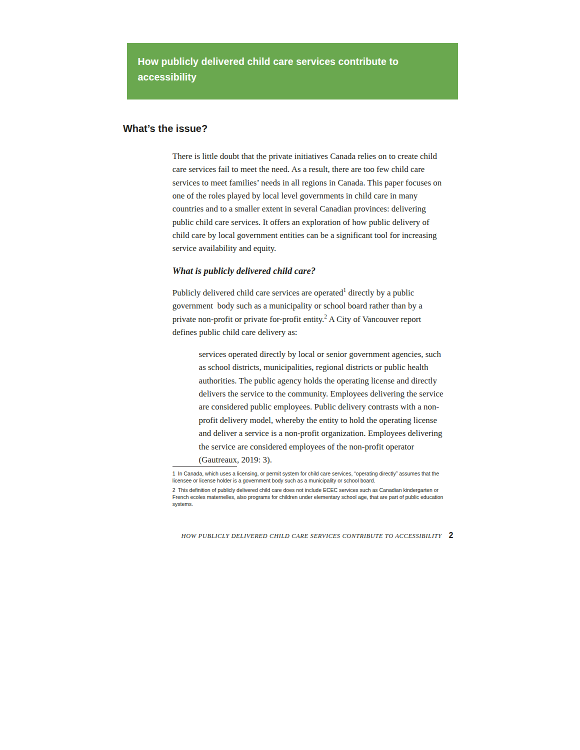How publicly delivered child care services contribute to accessibility
What’s the issue?
There is little doubt that the private initiatives Canada relies on to create child care services fail to meet the need. As a result, there are too few child care services to meet families’ needs in all regions in Canada. This paper focuses on one of the roles played by local level governments in child care in many countries and to a smaller extent in several Canadian provinces: delivering public child care services. It offers an exploration of how public delivery of child care by local government entities can be a significant tool for increasing service availability and equity.
What is publicly delivered child care?
Publicly delivered child care services are operated1 directly by a public government body such as a municipality or school board rather than by a private non-profit or private for-profit entity.2 A City of Vancouver report defines public child care delivery as:
services operated directly by local or senior government agencies, such as school districts, municipalities, regional districts or public health authorities. The public agency holds the operating license and directly delivers the service to the community. Employees delivering the service are considered public employees. Public delivery contrasts with a non-profit delivery model, whereby the entity to hold the operating license and deliver a service is a non-profit organization. Employees delivering the service are considered employees of the non-profit operator (Gautreaux, 2019: 3).
1 In Canada, which uses a licensing, or permit system for child care services, “operating directly” assumes that the licensee or license holder is a government body such as a municipality or school board.
2 This definition of publicly delivered child care does not include ECEC services such as Canadian kindergarten or French ecoles maternelles, also programs for children under elementary school age, that are part of public education systems.
HOW PUBLICLY DELIVERED CHILD CARE SERVICES CONTRIBUTE TO ACCESSIBILITY 2